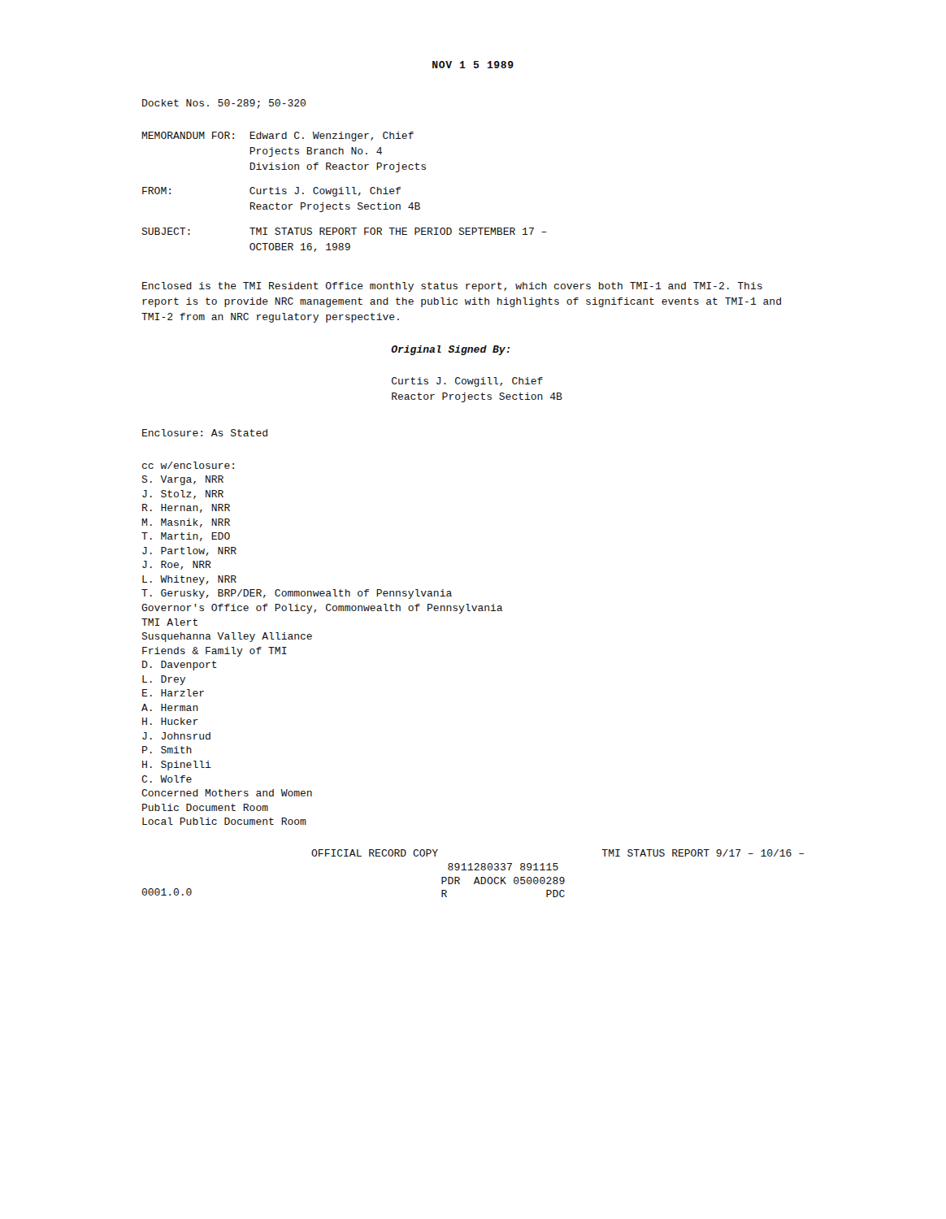NOV 1 5 1989
Docket Nos. 50-289; 50-320
| MEMORANDUM FOR: | Edward C. Wenzinger, Chief Projects Branch No. 4 Division of Reactor Projects |
| FROM: | Curtis J. Cowgill, Chief Reactor Projects Section 4B |
| SUBJECT: | TMI STATUS REPORT FOR THE PERIOD SEPTEMBER 17 – OCTOBER 16, 1989 |
Enclosed is the TMI Resident Office monthly status report, which covers both TMI-1 and TMI-2. This report is to provide NRC management and the public with highlights of significant events at TMI-1 and TMI-2 from an NRC regulatory perspective.
Original Signed By:
Curtis J. Cowgill, Chief
Reactor Projects Section 4B
Enclosure: As Stated
cc w/enclosure:
S. Varga, NRR
J. Stolz, NRR
R. Hernan, NRR
M. Masnik, NRR
T. Martin, EDO
J. Partlow, NRR
J. Roe, NRR
L. Whitney, NRR
T. Gerusky, BRP/DER, Commonwealth of Pennsylvania
Governor's Office of Policy, Commonwealth of Pennsylvania
TMI Alert
Susquehanna Valley Alliance
Friends & Family of TMI
D. Davenport
L. Drey
E. Harzler
A. Herman
H. Hucker
J. Johnsrud
P. Smith
H. Spinelli
C. Wolfe
Concerned Mothers and Women
Public Document Room
Local Public Document Room
OFFICIAL RECORD COPY
TMI STATUS REPORT 9/17 – 10/16 –
0001.0.0
8911280337 891115
PDR ADOCK 05000289
R PDC